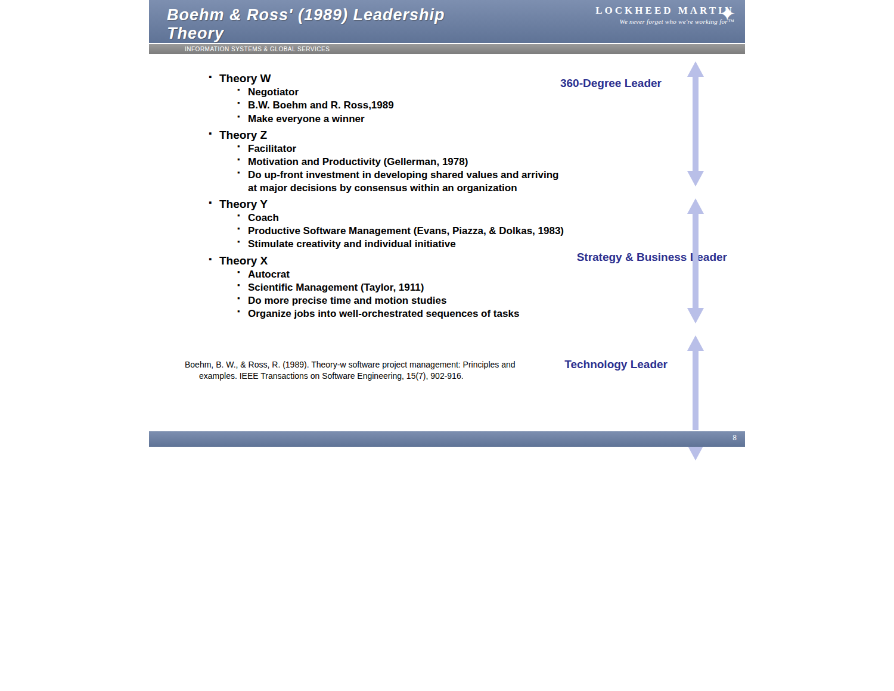Boehm & Ross' (1989) Leadership
Theory
LOCKHEED MARTIN
We never forget who we're working for™
✦
INFORMATION SYSTEMS & GLOBAL SERVICES
Theory W
Negotiator
B.W. Boehm and R. Ross,1989
Make everyone a winner
Theory Z
Facilitator
Motivation and Productivity (Gellerman, 1978)
Do up-front investment in developing shared values and arriving at major decisions by consensus within an organization
Theory Y
Coach
Productive Software Management (Evans, Piazza, & Dolkas, 1983)
Stimulate creativity and individual initiative
Theory X
Autocrat
Scientific Management (Taylor, 1911)
Do more precise time and motion studies
Organize jobs into well-orchestrated sequences of tasks
360-Degree Leader
Strategy & Business Leader
Technology Leader
Boehm, B. W., & Ross, R. (1989). Theory-w software project management: Principles and examples. IEEE Transactions on Software Engineering, 15(7), 902-916.
8